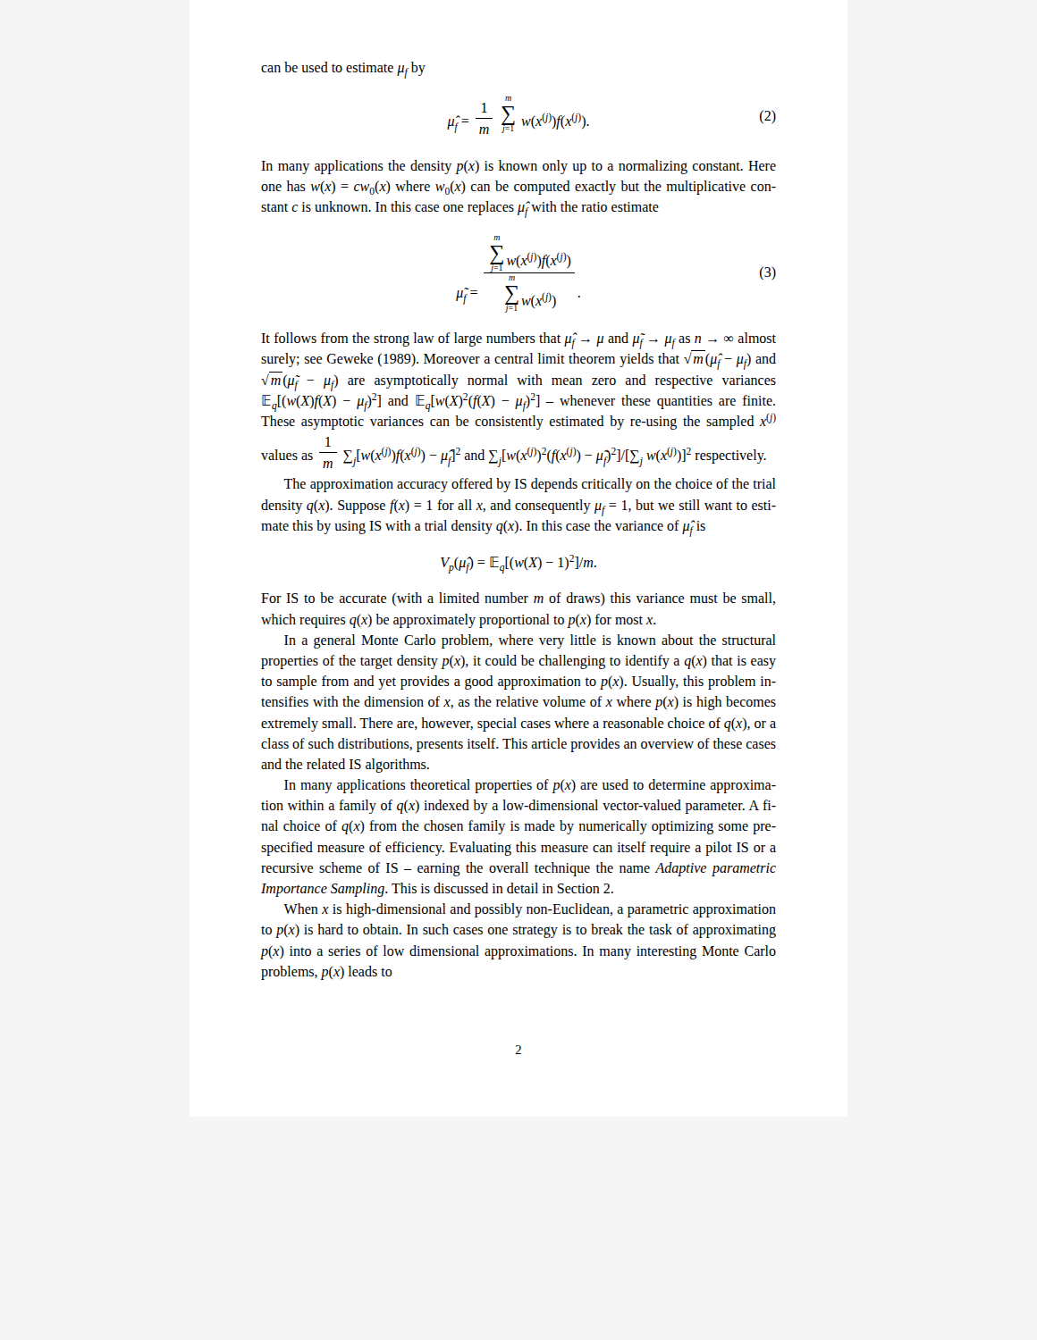can be used to estimate μf by
μ̂f = 1 m m∑j=1 w(x(j))f(x(j)). (2)
In many applications the density p(x) is known only up to a normalizing constant. Here one has w(x) = cw0(x) where w0(x) can be computed exactly but the multiplicative constant c is unknown. In this case one replaces μ̂f with the ratio estimate
μ̃f = m∑j=1 w(x(j))f(x(j)) m∑j=1 w(x(j)) . (3)
It follows from the strong law of large numbers that μ̂f → μ and μ̃f → μf as n → ∞ almost surely; see Geweke (1989). Moreover a central limit theorem yields that √m(μ̂f − μf) and √m(μ̃f − μf) are asymptotically normal with mean zero and respective variances 𝔼q[(w(X)f(X) − μf)2] and 𝔼q[w(X)2(f(X) − μf)2] – whenever these quantities are finite. These asymptotic variances can be consistently estimated by re-using the sampled x(j) values as 1 m ∑j[w(x(j))f(x(j)) − μ̂f]2 and ∑j[w(x(j))2(f(x(j)) − μ̃f)2]/[∑j w(x(j))]2 respectively.
The approximation accuracy offered by IS depends critically on the choice of the trial density q(x). Suppose f(x) = 1 for all x, and consequently μf = 1, but we still want to estimate this by using IS with a trial density q(x). In this case the variance of μ̂f is
Vp(μ̂f) = 𝔼q[(w(X) − 1)2]/m.
For IS to be accurate (with a limited number m of draws) this variance must be small, which requires q(x) be approximately proportional to p(x) for most x.
In a general Monte Carlo problem, where very little is known about the structural properties of the target density p(x), it could be challenging to identify a q(x) that is easy to sample from and yet provides a good approximation to p(x). Usually, this problem intensifies with the dimension of x, as the relative volume of x where p(x) is high becomes extremely small. There are, however, special cases where a reasonable choice of q(x), or a class of such distributions, presents itself. This article provides an overview of these cases and the related IS algorithms.
In many applications theoretical properties of p(x) are used to determine approximation within a family of q(x) indexed by a low-dimensional vector-valued parameter. A final choice of q(x) from the chosen family is made by numerically optimizing some pre-specified measure of efficiency. Evaluating this measure can itself require a pilot IS or a recursive scheme of IS – earning the overall technique the name Adaptive parametric Importance Sampling. This is discussed in detail in Section 2.
When x is high-dimensional and possibly non-Euclidean, a parametric approximation to p(x) is hard to obtain. In such cases one strategy is to break the task of approximating p(x) into a series of low dimensional approximations. In many interesting Monte Carlo problems, p(x) leads to
2